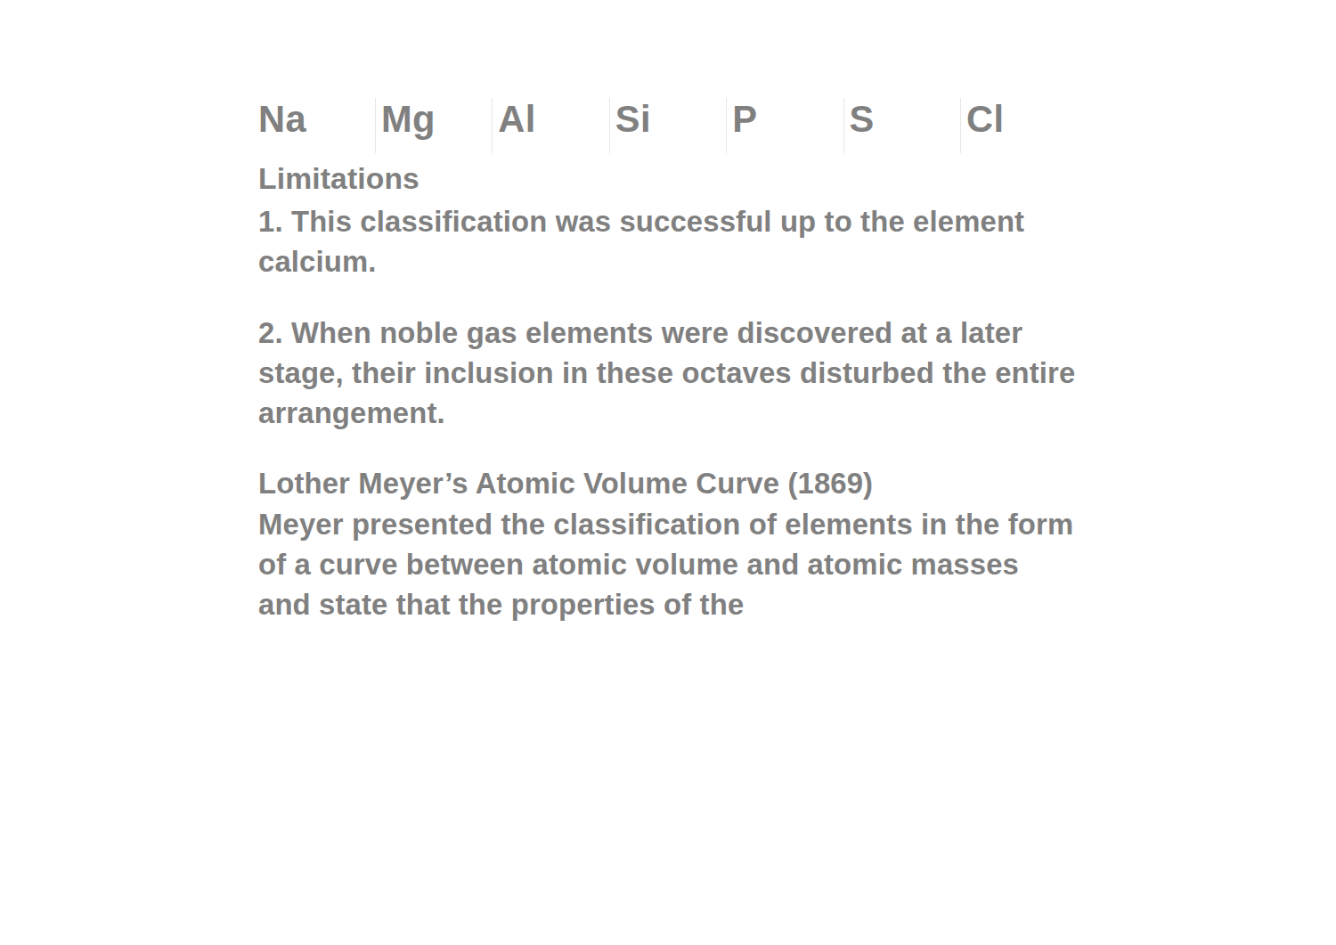| Na | Mg | Al | Si | P | S | Cl |
Limitations
1. This classification was successful up to the element calcium.
2. When noble gas elements were discovered at a later stage, their inclusion in these octaves disturbed the entire arrangement.
Lother Meyer’s Atomic Volume Curve (1869)
Meyer presented the classification of elements in the form of a curve between atomic volume and atomic masses and state that the properties of the